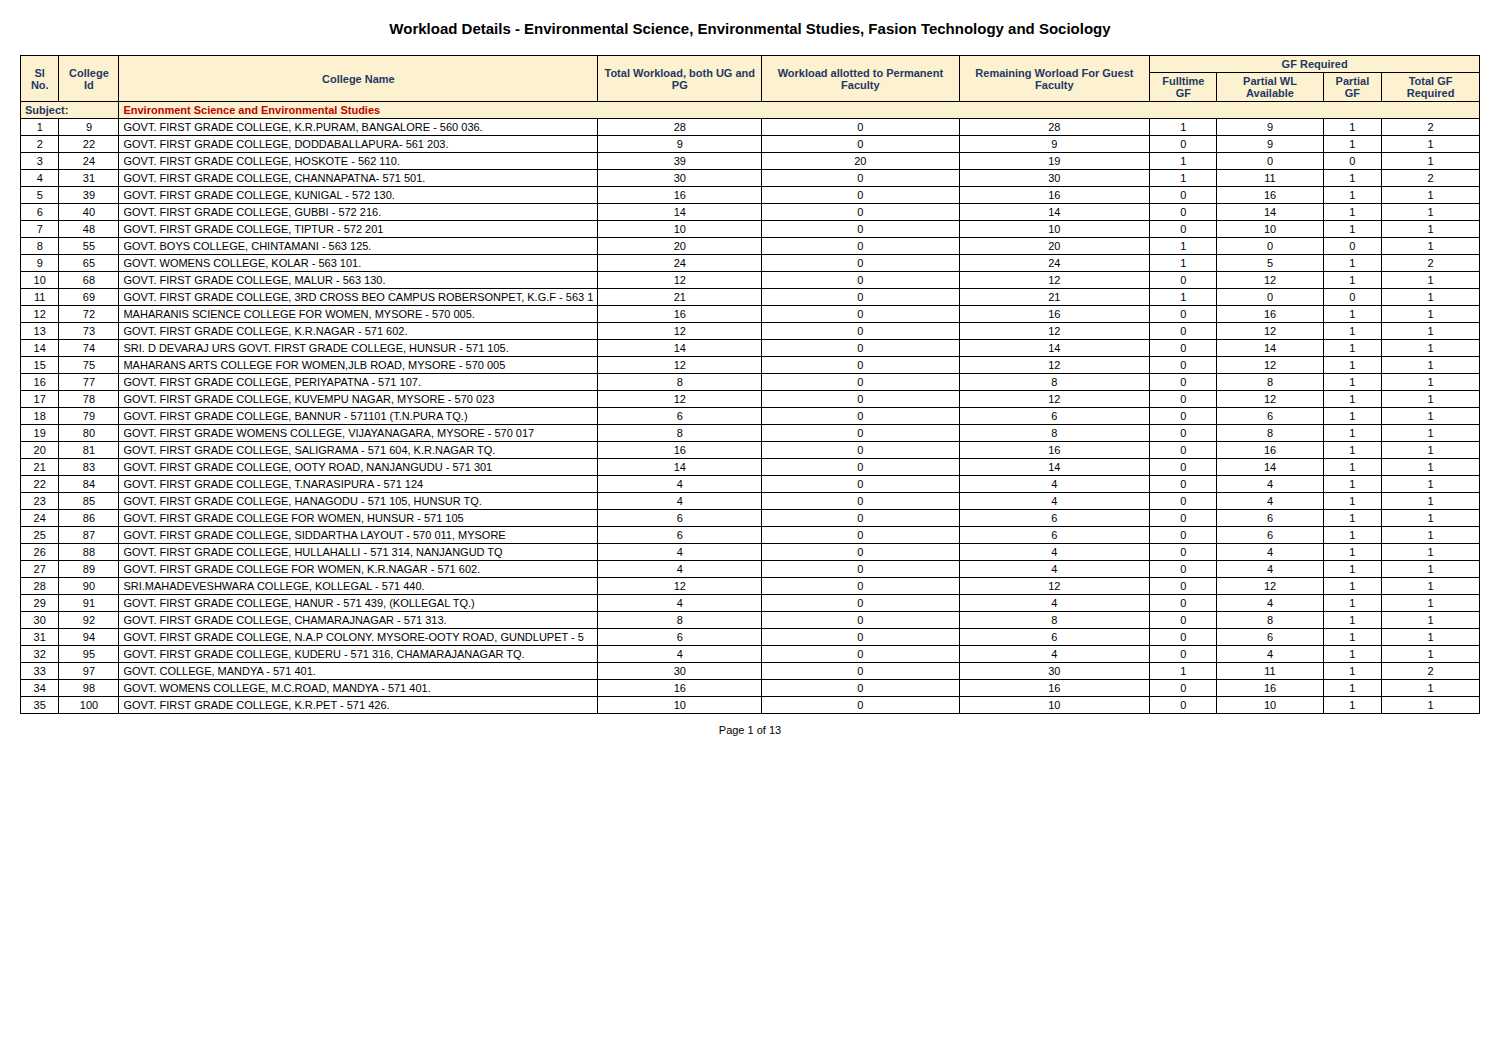Workload Details - Environmental Science, Environmental Studies, Fasion Technology and Sociology
| Sl No. | College Id | College Name | Total Workload, both UG and PG | Workload allotted to Permanent Faculty | Remaining Worload For Guest Faculty | GF Required |
| --- | --- | --- | --- | --- | --- | --- |
| Fulltime GF | Partial WL Available | Partial GF | Total GF Required |
| Subject: | Environment Science and Environmental Studies |
| 1 | 9 | GOVT. FIRST GRADE COLLEGE, K.R.PURAM, BANGALORE - 560 036. | 28 | 0 | 28 | 1 | 9 | 1 | 2 |
| 2 | 22 | GOVT. FIRST GRADE COLLEGE, DODDABALLAPURA- 561 203. | 9 | 0 | 9 | 0 | 9 | 1 | 1 |
| 3 | 24 | GOVT. FIRST GRADE COLLEGE, HOSKOTE - 562 110. | 39 | 20 | 19 | 1 | 0 | 0 | 1 |
| 4 | 31 | GOVT. FIRST GRADE COLLEGE, CHANNAPATNA- 571 501. | 30 | 0 | 30 | 1 | 11 | 1 | 2 |
| 5 | 39 | GOVT. FIRST GRADE COLLEGE, KUNIGAL - 572 130. | 16 | 0 | 16 | 0 | 16 | 1 | 1 |
| 6 | 40 | GOVT. FIRST GRADE COLLEGE, GUBBI - 572 216. | 14 | 0 | 14 | 0 | 14 | 1 | 1 |
| 7 | 48 | GOVT. FIRST GRADE COLLEGE, TIPTUR - 572 201 | 10 | 0 | 10 | 0 | 10 | 1 | 1 |
| 8 | 55 | GOVT. BOYS COLLEGE, CHINTAMANI - 563 125. | 20 | 0 | 20 | 1 | 0 | 0 | 1 |
| 9 | 65 | GOVT. WOMENS COLLEGE, KOLAR - 563 101. | 24 | 0 | 24 | 1 | 5 | 1 | 2 |
| 10 | 68 | GOVT. FIRST GRADE COLLEGE, MALUR - 563 130. | 12 | 0 | 12 | 0 | 12 | 1 | 1 |
| 11 | 69 | GOVT. FIRST GRADE COLLEGE, 3RD CROSS BEO CAMPUS ROBERSONPET, K.G.F - 563 1 | 21 | 0 | 21 | 1 | 0 | 0 | 1 |
| 12 | 72 | MAHARANIS SCIENCE COLLEGE FOR WOMEN, MYSORE - 570 005. | 16 | 0 | 16 | 0 | 16 | 1 | 1 |
| 13 | 73 | GOVT. FIRST GRADE COLLEGE, K.R.NAGAR - 571 602. | 12 | 0 | 12 | 0 | 12 | 1 | 1 |
| 14 | 74 | SRI. D DEVARAJ URS GOVT. FIRST GRADE COLLEGE, HUNSUR - 571 105. | 14 | 0 | 14 | 0 | 14 | 1 | 1 |
| 15 | 75 | MAHARANS ARTS COLLEGE FOR WOMEN,JLB ROAD, MYSORE - 570 005 | 12 | 0 | 12 | 0 | 12 | 1 | 1 |
| 16 | 77 | GOVT. FIRST GRADE COLLEGE, PERIYAPATNA - 571 107. | 8 | 0 | 8 | 0 | 8 | 1 | 1 |
| 17 | 78 | GOVT. FIRST GRADE COLLEGE, KUVEMPU NAGAR, MYSORE - 570 023 | 12 | 0 | 12 | 0 | 12 | 1 | 1 |
| 18 | 79 | GOVT. FIRST GRADE COLLEGE, BANNUR - 571101 (T.N.PURA TQ.) | 6 | 0 | 6 | 0 | 6 | 1 | 1 |
| 19 | 80 | GOVT. FIRST GRADE WOMENS COLLEGE, VIJAYANAGARA, MYSORE - 570 017 | 8 | 0 | 8 | 0 | 8 | 1 | 1 |
| 20 | 81 | GOVT. FIRST GRADE COLLEGE, SALIGRAMA - 571 604, K.R.NAGAR TQ. | 16 | 0 | 16 | 0 | 16 | 1 | 1 |
| 21 | 83 | GOVT. FIRST GRADE COLLEGE, OOTY ROAD, NANJANGUDU - 571 301 | 14 | 0 | 14 | 0 | 14 | 1 | 1 |
| 22 | 84 | GOVT. FIRST GRADE COLLEGE, T.NARASIPURA - 571 124 | 4 | 0 | 4 | 0 | 4 | 1 | 1 |
| 23 | 85 | GOVT. FIRST GRADE COLLEGE, HANAGODU - 571 105, HUNSUR TQ. | 4 | 0 | 4 | 0 | 4 | 1 | 1 |
| 24 | 86 | GOVT. FIRST GRADE COLLEGE FOR WOMEN, HUNSUR - 571 105 | 6 | 0 | 6 | 0 | 6 | 1 | 1 |
| 25 | 87 | GOVT. FIRST GRADE COLLEGE, SIDDARTHA LAYOUT - 570 011, MYSORE | 6 | 0 | 6 | 0 | 6 | 1 | 1 |
| 26 | 88 | GOVT. FIRST GRADE COLLEGE, HULLAHALLI - 571 314, NANJANGUD TQ | 4 | 0 | 4 | 0 | 4 | 1 | 1 |
| 27 | 89 | GOVT. FIRST GRADE COLLEGE FOR WOMEN, K.R.NAGAR - 571 602. | 4 | 0 | 4 | 0 | 4 | 1 | 1 |
| 28 | 90 | SRI.MAHADEVESHWARA COLLEGE, KOLLEGAL - 571 440. | 12 | 0 | 12 | 0 | 12 | 1 | 1 |
| 29 | 91 | GOVT. FIRST GRADE COLLEGE, HANUR - 571 439, (KOLLEGAL TQ.) | 4 | 0 | 4 | 0 | 4 | 1 | 1 |
| 30 | 92 | GOVT. FIRST GRADE COLLEGE, CHAMARAJNAGAR - 571 313. | 8 | 0 | 8 | 0 | 8 | 1 | 1 |
| 31 | 94 | GOVT. FIRST GRADE COLLEGE, N.A.P COLONY. MYSORE-OOTY ROAD, GUNDLUPET - 5 | 6 | 0 | 6 | 0 | 6 | 1 | 1 |
| 32 | 95 | GOVT. FIRST GRADE COLLEGE, KUDERU - 571 316, CHAMARAJANAGAR TQ. | 4 | 0 | 4 | 0 | 4 | 1 | 1 |
| 33 | 97 | GOVT. COLLEGE, MANDYA - 571 401. | 30 | 0 | 30 | 1 | 11 | 1 | 2 |
| 34 | 98 | GOVT. WOMENS COLLEGE, M.C.ROAD, MANDYA - 571 401. | 16 | 0 | 16 | 0 | 16 | 1 | 1 |
| 35 | 100 | GOVT. FIRST GRADE COLLEGE, K.R.PET - 571 426. | 10 | 0 | 10 | 0 | 10 | 1 | 1 |
Page 1 of 13